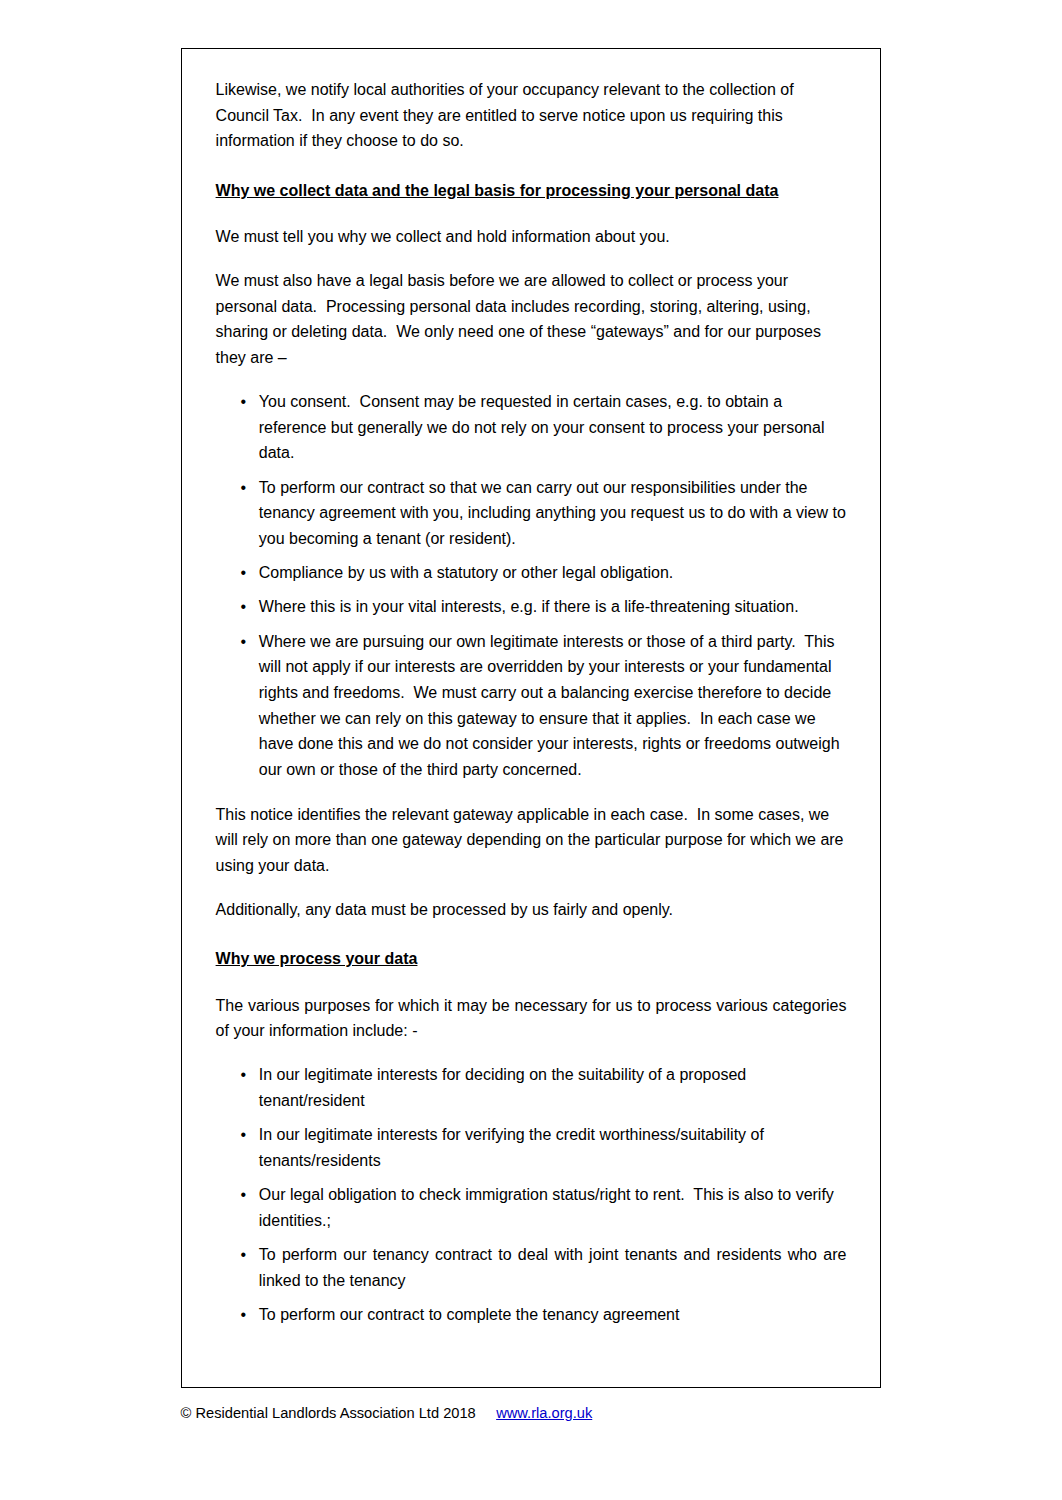Likewise, we notify local authorities of your occupancy relevant to the collection of Council Tax. In any event they are entitled to serve notice upon us requiring this information if they choose to do so.
Why we collect data and the legal basis for processing your personal data
We must tell you why we collect and hold information about you.
We must also have a legal basis before we are allowed to collect or process your personal data. Processing personal data includes recording, storing, altering, using, sharing or deleting data. We only need one of these “gateways” and for our purposes they are –
You consent. Consent may be requested in certain cases, e.g. to obtain a reference but generally we do not rely on your consent to process your personal data.
To perform our contract so that we can carry out our responsibilities under the tenancy agreement with you, including anything you request us to do with a view to you becoming a tenant (or resident).
Compliance by us with a statutory or other legal obligation.
Where this is in your vital interests, e.g. if there is a life-threatening situation.
Where we are pursuing our own legitimate interests or those of a third party. This will not apply if our interests are overridden by your interests or your fundamental rights and freedoms. We must carry out a balancing exercise therefore to decide whether we can rely on this gateway to ensure that it applies. In each case we have done this and we do not consider your interests, rights or freedoms outweigh our own or those of the third party concerned.
This notice identifies the relevant gateway applicable in each case. In some cases, we will rely on more than one gateway depending on the particular purpose for which we are using your data.
Additionally, any data must be processed by us fairly and openly.
Why we process your data
The various purposes for which it may be necessary for us to process various categories of your information include: -
In our legitimate interests for deciding on the suitability of a proposed tenant/resident
In our legitimate interests for verifying the credit worthiness/suitability of tenants/residents
Our legal obligation to check immigration status/right to rent. This is also to verify identities.;
To perform our tenancy contract to deal with joint tenants and residents who are linked to the tenancy
To perform our contract to complete the tenancy agreement
© Residential Landlords Association Ltd 2018 www.rla.org.uk